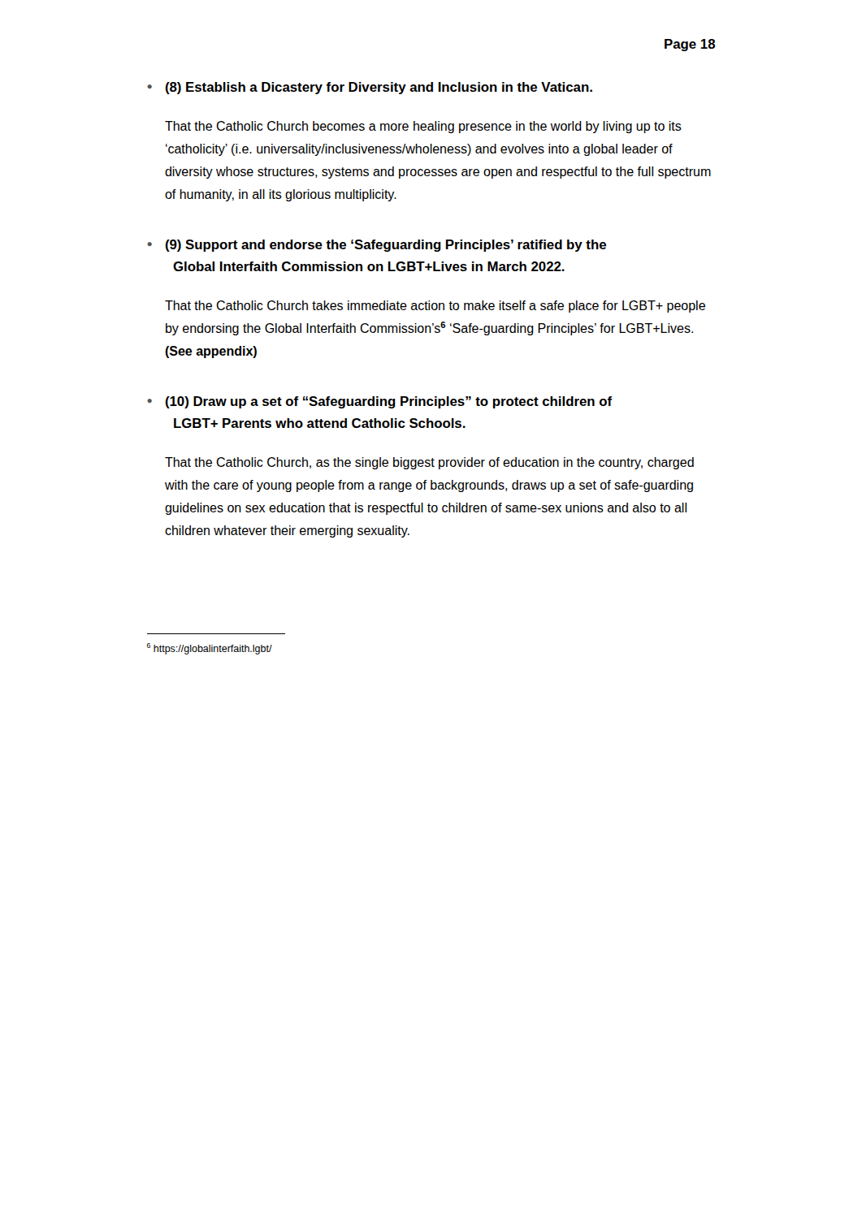Page 18
(8) Establish a Dicastery for Diversity and Inclusion in the Vatican.
That the Catholic Church becomes a more healing presence in the world by living up to its ‘catholicity’ (i.e. universality/inclusiveness/wholeness) and evolves into a global leader of diversity whose structures, systems and processes are open and respectful to the full spectrum of humanity, in all its glorious multiplicity.
(9) Support and endorse the ‘Safeguarding Principles’ ratified by theGlobal Interfaith Commission on LGBT+Lives in March 2022.
That the Catholic Church takes immediate action to make itself a safe place for LGBT+ people by endorsing the Global Interfaith Commission’s6 ‘Safe-guarding Principles’ for LGBT+Lives. (See appendix)
(10) Draw up a set of “Safeguarding Principles” to protect children ofLGBT+ Parents who attend Catholic Schools.
That the Catholic Church, as the single biggest provider of education in the country, charged with the care of young people from a range of backgrounds, draws up a set of safe-guarding guidelines on sex education that is respectful to children of same-sex unions and also to all children whatever their emerging sexuality.
6 https://globalinterfaith.lgbt/